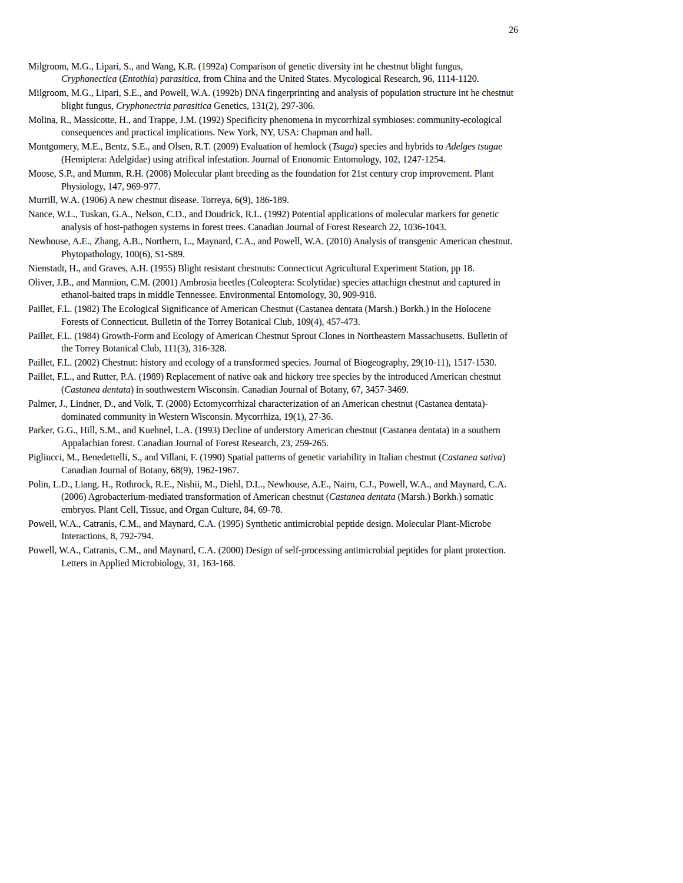26
Milgroom, M.G., Lipari, S., and Wang, K.R. (1992a) Comparison of genetic diversity int he chestnut blight fungus, Cryphonectica (Entothia) parasitica, from China and the United States. Mycological Research, 96, 1114-1120.
Milgroom, M.G., Lipari, S.E., and Powell, W.A. (1992b) DNA fingerprinting and analysis of population structure int he chestnut blight fungus, Cryphonectria parasitica Genetics, 131(2), 297-306.
Molina, R., Massicotte, H., and Trappe, J.M. (1992) Specificity phenomena in mycorrhizal symbioses: community-ecological consequences and practical implications. New York, NY, USA: Chapman and hall.
Montgomery, M.E., Bentz, S.E., and Olsen, R.T. (2009) Evaluation of hemlock (Tsuga) species and hybrids to Adelges tsugae (Hemiptera: Adelgidae) using atrifical infestation. Journal of Enonomic Entomology, 102, 1247-1254.
Moose, S.P., and Mumm, R.H. (2008) Molecular plant breeding as the foundation for 21st century crop improvement. Plant Physiology, 147, 969-977.
Murrill, W.A. (1906) A new chestnut disease. Torreya, 6(9), 186-189.
Nance, W.L., Tuskan, G.A., Nelson, C.D., and Doudrick, R.L. (1992) Potential applications of molecular markers for genetic analysis of host-pathogen systems in forest trees. Canadian Journal of Forest Research 22, 1036-1043.
Newhouse, A.E., Zhang, A.B., Northern, L., Maynard, C.A., and Powell, W.A. (2010) Analysis of transgenic American chestnut. Phytopathology, 100(6), S1-S89.
Nienstadt, H., and Graves, A.H. (1955) Blight resistant chestnuts: Connecticut Agricultural Experiment Station, pp 18.
Oliver, J.B., and Mannion, C.M. (2001) Ambrosia beetles (Coleoptera: Scolytidae) species attachign chestnut and captured in ethanol-baited traps in middle Tennessee. Environmental Entomology, 30, 909-918.
Paillet, F.L. (1982) The Ecological Significance of American Chestnut (Castanea dentata (Marsh.) Borkh.) in the Holocene Forests of Connecticut. Bulletin of the Torrey Botanical Club, 109(4), 457-473.
Paillet, F.L. (1984) Growth-Form and Ecology of American Chestnut Sprout Clones in Northeastern Massachusetts. Bulletin of the Torrey Botanical Club, 111(3), 316-328.
Paillet, F.L. (2002) Chestnut: history and ecology of a transformed species. Journal of Biogeography, 29(10-11), 1517-1530.
Paillet, F.L., and Rutter, P.A. (1989) Replacement of native oak and hickory tree species by the introduced American chestnut (Castanea dentata) in southwestern Wisconsin. Canadian Journal of Botany, 67, 3457-3469.
Palmer, J., Lindner, D., and Volk, T. (2008) Ectomycorrhizal characterization of an American chestnut (Castanea dentata)-dominated community in Western Wisconsin. Mycorrhiza, 19(1), 27-36.
Parker, G.G., Hill, S.M., and Kuehnel, L.A. (1993) Decline of understory American chestnut (Castanea dentata) in a southern Appalachian forest. Canadian Journal of Forest Research, 23, 259-265.
Pigliucci, M., Benedettelli, S., and Villani, F. (1990) Spatial patterns of genetic variability in Italian chestnut (Castanea sativa) Canadian Journal of Botany, 68(9), 1962-1967.
Polin, L.D., Liang, H., Rothrock, R.E., Nishii, M., Diehl, D.L., Newhouse, A.E., Nairn, C.J., Powell, W.A., and Maynard, C.A. (2006) Agrobacterium-mediated transformation of American chestnut (Castanea dentata (Marsh.) Borkh.) somatic embryos. Plant Cell, Tissue, and Organ Culture, 84, 69-78.
Powell, W.A., Catranis, C.M., and Maynard, C.A. (1995) Synthetic antimicrobial peptide design. Molecular Plant-Microbe Interactions, 8, 792-794.
Powell, W.A., Catranis, C.M., and Maynard, C.A. (2000) Design of self-processing antimicrobial peptides for plant protection. Letters in Applied Microbiology, 31, 163-168.